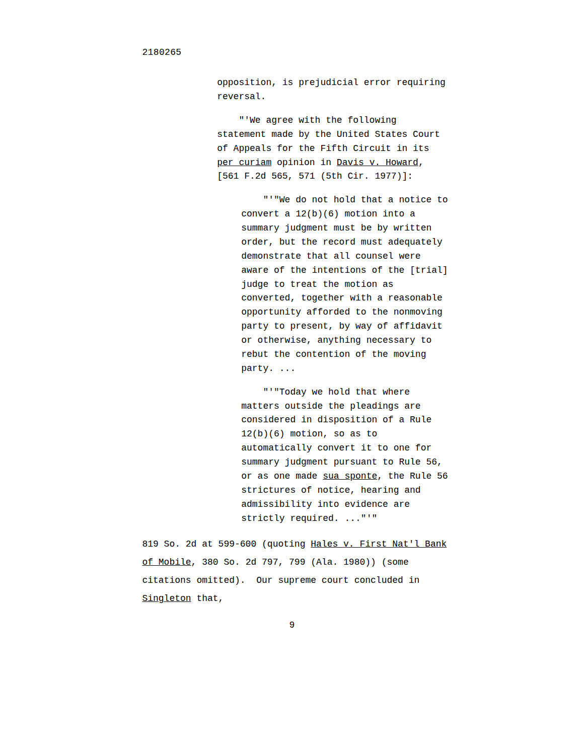2180265
opposition, is prejudicial error requiring reversal.
"'We agree with the following statement made by the United States Court of Appeals for the Fifth Circuit in its per curiam opinion in Davis v. Howard, [561 F.2d 565, 571 (5th Cir. 1977)]:
"'"We do not hold that a notice to convert a 12(b)(6) motion into a summary judgment must be by written order, but the record must adequately demonstrate that all counsel were aware of the intentions of the [trial] judge to treat the motion as converted, together with a reasonable opportunity afforded to the nonmoving party to present, by way of affidavit or otherwise, anything necessary to rebut the contention of the moving party. ...
"'"Today we hold that where matters outside the pleadings are considered in disposition of a Rule 12(b)(6) motion, so as to automatically convert it to one for summary judgment pursuant to Rule 56, or as one made sua sponte, the Rule 56 strictures of notice, hearing and admissibility into evidence are strictly required. ..."'"
819 So. 2d at 599-600 (quoting Hales v. First Nat'l Bank of Mobile, 380 So. 2d 797, 799 (Ala. 1980)) (some citations omitted). Our supreme court concluded in Singleton that,
9